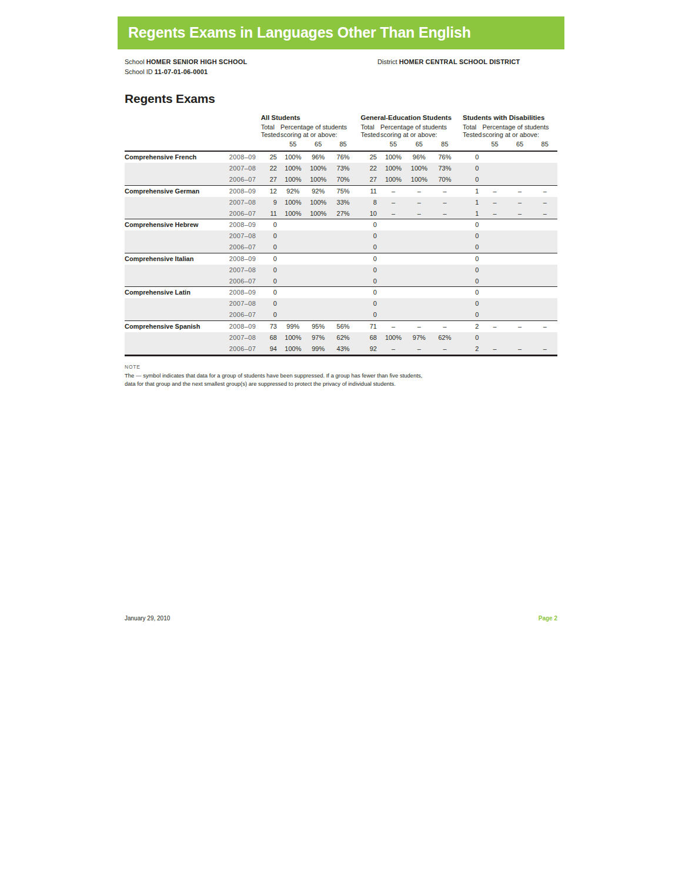Regents Exams in Languages Other Than English
School HOMER SENIOR HIGH SCHOOL
School ID 11-07-01-06-0001
District HOMER CENTRAL SCHOOL DISTRICT
Regents Exams
| | | All Students | | General-Education Students | | Students with Disabilities |
| --- | --- | --- | --- | --- | --- | --- |
| | | Total Tested | Percentage of students scoring at or above: | | Total Tested | Percentage of students scoring at or above: | | Total Tested | Percentage of students scoring at or above: |
| | | | 55 | 65 | 85 | | | 55 | 65 | 85 | | | 55 | 65 | 85 |
| Comprehensive French | 2008–09 | 25 | 100% | 96% | 76% | | 25 | 100% | 96% | 76% | | 0 | | | |
| | 2007–08 | 22 | 100% | 100% | 73% | | 22 | 100% | 100% | 73% | | 0 | | | |
| | 2006–07 | 27 | 100% | 100% | 70% | | 27 | 100% | 100% | 70% | | 0 | | | |
| Comprehensive German | 2008–09 | 12 | 92% | 92% | 75% | | 11 | – | – | – | | 1 | – | – | – |
| | 2007–08 | 9 | 100% | 100% | 33% | | 8 | – | – | – | | 1 | – | – | – |
| | 2006–07 | 11 | 100% | 100% | 27% | | 10 | – | – | – | | 1 | – | – | – |
| Comprehensive Hebrew | 2008–09 | 0 | | | | | 0 | | | | | 0 | | | |
| | 2007–08 | 0 | | | | | 0 | | | | | 0 | | | |
| | 2006–07 | 0 | | | | | 0 | | | | | 0 | | | |
| Comprehensive Italian | 2008–09 | 0 | | | | | 0 | | | | | 0 | | | |
| | 2007–08 | 0 | | | | | 0 | | | | | 0 | | | |
| | 2006–07 | 0 | | | | | 0 | | | | | 0 | | | |
| Comprehensive Latin | 2008–09 | 0 | | | | | 0 | | | | | 0 | | | |
| | 2007–08 | 0 | | | | | 0 | | | | | 0 | | | |
| | 2006–07 | 0 | | | | | 0 | | | | | 0 | | | |
| Comprehensive Spanish | 2008–09 | 73 | 99% | 95% | 56% | | 71 | – | – | – | | 2 | – | – | – |
| | 2007–08 | 68 | 100% | 97% | 62% | | 68 | 100% | 97% | 62% | | 0 | | | |
| | 2006–07 | 94 | 100% | 99% | 43% | | 92 | – | – | – | | 2 | – | – | – |
Note
The — symbol indicates that data for a group of students have been suppressed. If a group has fewer than five students,
data for that group and the next smallest group(s) are suppressed to protect the privacy of individual students.
January 29, 2010 Page 2